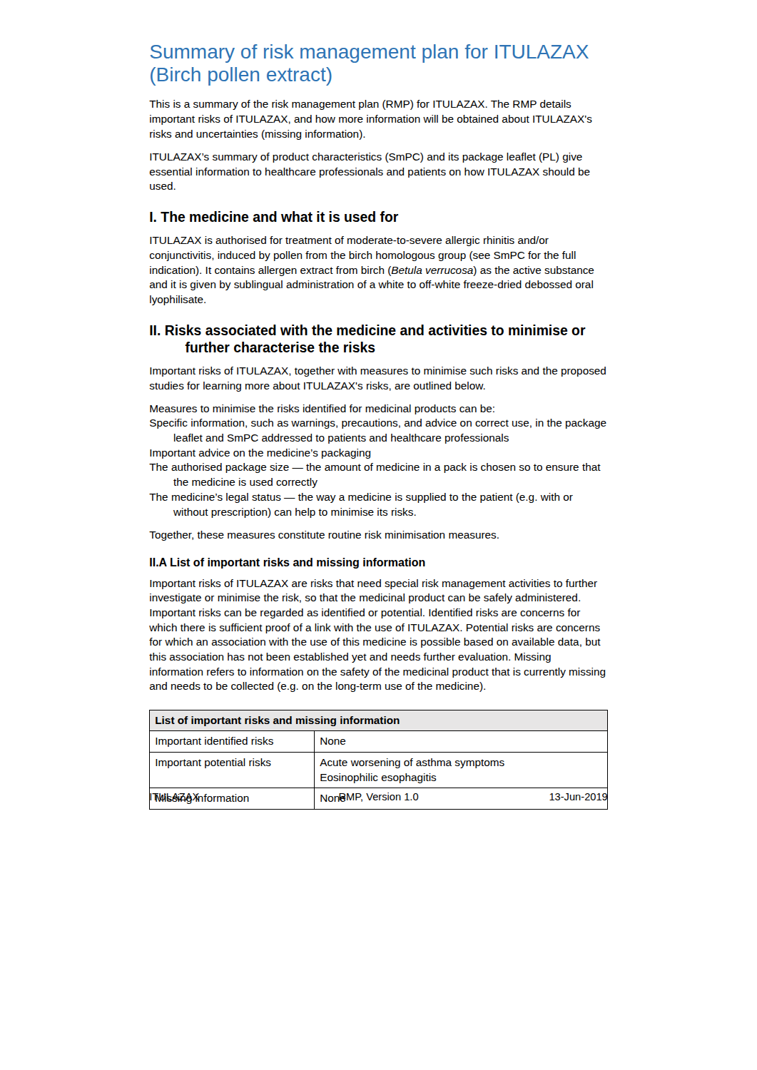Summary of risk management plan for ITULAZAX (Birch pollen extract)
This is a summary of the risk management plan (RMP) for ITULAZAX. The RMP details important risks of ITULAZAX, and how more information will be obtained about ITULAZAX's risks and uncertainties (missing information).
ITULAZAX’s summary of product characteristics (SmPC) and its package leaflet (PL) give essential information to healthcare professionals and patients on how ITULAZAX should be used.
I. The medicine and what it is used for
ITULAZAX is authorised for treatment of moderate-to-severe allergic rhinitis and/or conjunctivitis, induced by pollen from the birch homologous group (see SmPC for the full indication). It contains allergen extract from birch (Betula verrucosa) as the active substance and it is given by sublingual administration of a white to off-white freeze-dried debossed oral lyophilisate.
II. Risks associated with the medicine and activities to minimise or further characterise the risks
Important risks of ITULAZAX, together with measures to minimise such risks and the proposed studies for learning more about ITULAZAX's risks, are outlined below.
Measures to minimise the risks identified for medicinal products can be:
Specific information, such as warnings, precautions, and advice on correct use, in the package leaflet and SmPC addressed to patients and healthcare professionals
Important advice on the medicine’s packaging
The authorised package size — the amount of medicine in a pack is chosen so to ensure that the medicine is used correctly
The medicine’s legal status — the way a medicine is supplied to the patient (e.g. with or without prescription) can help to minimise its risks.
Together, these measures constitute routine risk minimisation measures.
II.A List of important risks and missing information
Important risks of ITULAZAX are risks that need special risk management activities to further investigate or minimise the risk, so that the medicinal product can be safely administered. Important risks can be regarded as identified or potential. Identified risks are concerns for which there is sufficient proof of a link with the use of ITULAZAX. Potential risks are concerns for which an association with the use of this medicine is possible based on available data, but this association has not been established yet and needs further evaluation. Missing information refers to information on the safety of the medicinal product that is currently missing and needs to be collected (e.g. on the long-term use of the medicine).
| List of important risks and missing information |
| --- |
| Important identified risks | None |
| Important potential risks | Acute worsening of asthma symptoms Eosinophilic esophagitis |
| Missing information | None |
ITULAZAX RMP, Version 1.0 13-Jun-2019